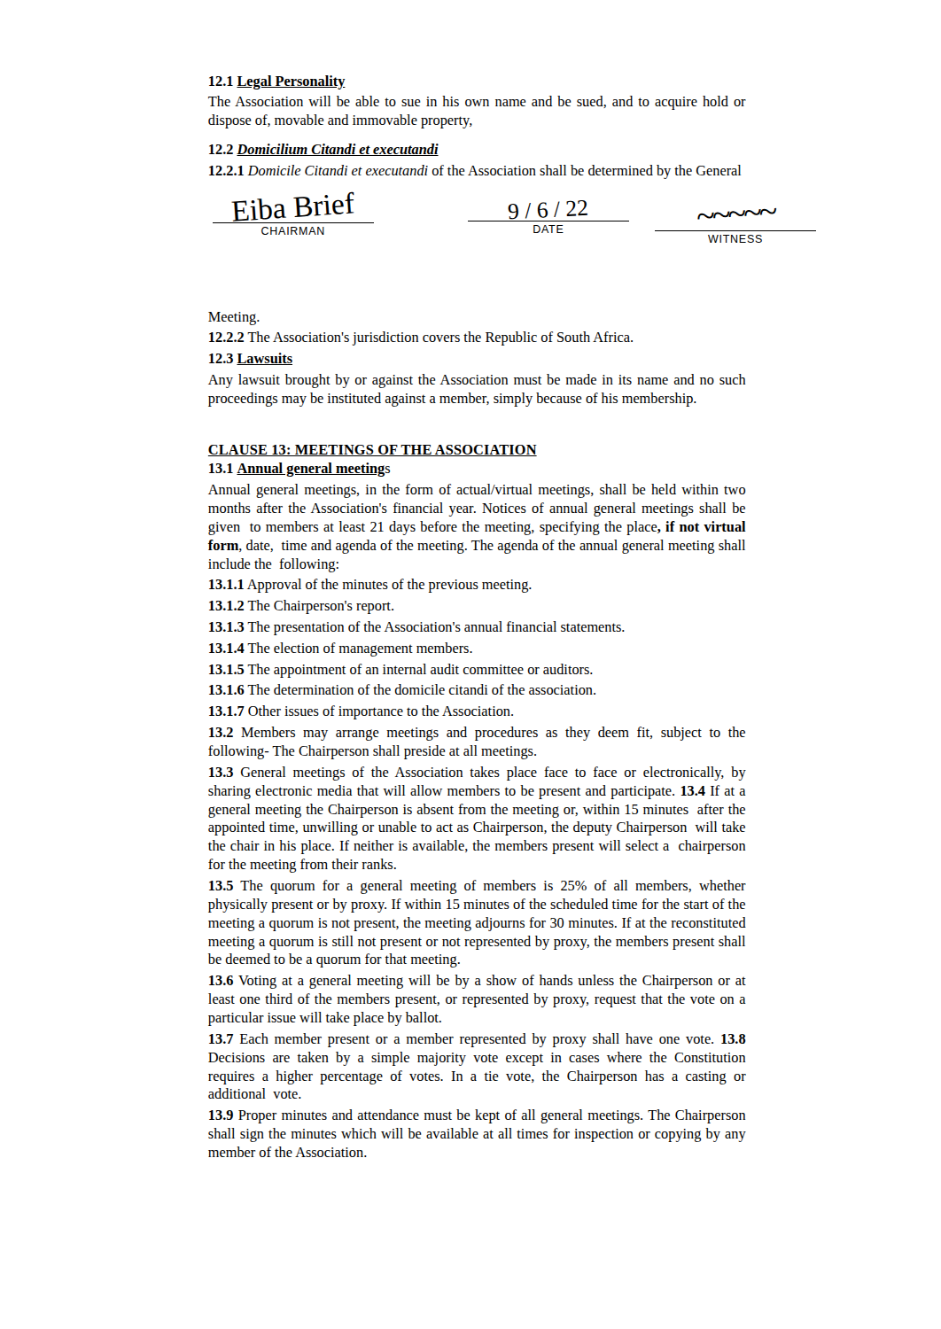12.1 Legal Personality
The Association will be able to sue in his own name and be sued, and to acquire hold or dispose of, movable and immovable property,
12.2 Domicilium Citandi et executandi
12.2.1 Domicile Citandi et executandi of the Association shall be determined by the General
Eiba Brief
Chairman
9 / 6 / 22
Date
~~~~~
Witness
Meeting.
12.2.2 The Association's jurisdiction covers the Republic of South Africa.
12.3 Lawsuits
Any lawsuit brought by or against the Association must be made in its name and no such proceedings may be instituted against a member, simply because of his membership.
CLAUSE 13: MEETINGS OF THE ASSOCIATION
13.1 Annual general meetings
Annual general meetings, in the form of actual/virtual meetings, shall be held within two months after the Association's financial year. Notices of annual general meetings shall be given to members at least 21 days before the meeting, specifying the place, if not virtual form, date, time and agenda of the meeting. The agenda of the annual general meeting shall include the following:
13.1.1 Approval of the minutes of the previous meeting.
13.1.2 The Chairperson's report.
13.1.3 The presentation of the Association's annual financial statements.
13.1.4 The election of management members.
13.1.5 The appointment of an internal audit committee or auditors.
13.1.6 The determination of the domicile citandi of the association.
13.1.7 Other issues of importance to the Association.
13.2 Members may arrange meetings and procedures as they deem fit, subject to the following- The Chairperson shall preside at all meetings.
13.3 General meetings of the Association takes place face to face or electronically, by sharing electronic media that will allow members to be present and participate. 13.4 If at a general meeting the Chairperson is absent from the meeting or, within 15 minutes after the appointed time, unwilling or unable to act as Chairperson, the deputy Chairperson will take the chair in his place. If neither is available, the members present will select a chairperson for the meeting from their ranks.
13.5 The quorum for a general meeting of members is 25% of all members, whether physically present or by proxy. If within 15 minutes of the scheduled time for the start of the meeting a quorum is not present, the meeting adjourns for 30 minutes. If at the reconstituted meeting a quorum is still not present or not represented by proxy, the members present shall be deemed to be a quorum for that meeting.
13.6 Voting at a general meeting will be by a show of hands unless the Chairperson or at least one third of the members present, or represented by proxy, request that the vote on a particular issue will take place by ballot.
13.7 Each member present or a member represented by proxy shall have one vote. 13.8 Decisions are taken by a simple majority vote except in cases where the Constitution requires a higher percentage of votes. In a tie vote, the Chairperson has a casting or additional vote.
13.9 Proper minutes and attendance must be kept of all general meetings. The Chairperson shall sign the minutes which will be available at all times for inspection or copying by any member of the Association.